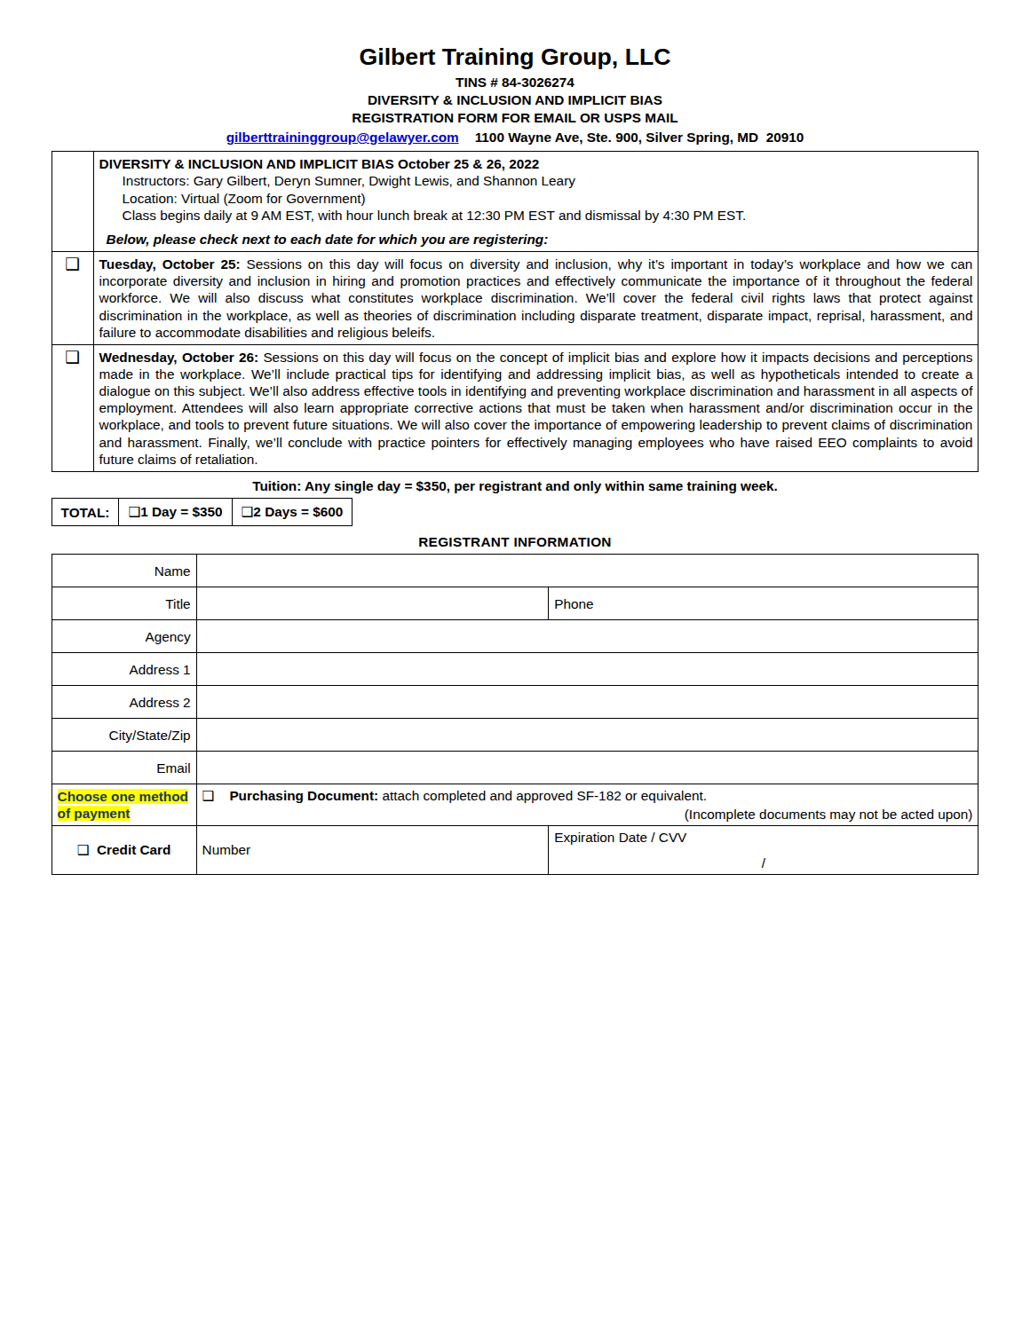Gilbert Training Group, LLC
TINS # 84-3026274
DIVERSITY & INCLUSION AND IMPLICIT BIAS
REGISTRATION FORM FOR EMAIL OR USPS MAIL
gilberttraininggroup@gelawyer.com 1100 Wayne Ave, Ste. 900, Silver Spring, MD 20910
| | DIVERSITY & INCLUSION AND IMPLICIT BIAS October 25 & 26, 2022 Instructors: Gary Gilbert, Deryn Sumner, Dwight Lewis, and Shannon Leary Location: Virtual (Zoom for Government) Class begins daily at 9 AM EST, with hour lunch break at 12:30 PM EST and dismissal by 4:30 PM EST. Below, please check next to each date for which you are registering: |
| ❑ | Tuesday, October 25: Sessions on this day will focus on diversity and inclusion, why it’s important in today’s workplace and how we can incorporate diversity and inclusion in hiring and promotion practices and effectively communicate the importance of it throughout the federal workforce. We will also discuss what constitutes workplace discrimination. We’ll cover the federal civil rights laws that protect against discrimination in the workplace, as well as theories of discrimination including disparate treatment, disparate impact, reprisal, harassment, and failure to accommodate disabilities and religious beleifs. |
| ❑ | Wednesday, October 26: Sessions on this day will focus on the concept of implicit bias and explore how it impacts decisions and perceptions made in the workplace. We’ll include practical tips for identifying and addressing implicit bias, as well as hypotheticals intended to create a dialogue on this subject. We’ll also address effective tools in identifying and preventing workplace discrimination and harassment in all aspects of employment. Attendees will also learn appropriate corrective actions that must be taken when harassment and/or discrimination occur in the workplace, and tools to prevent future situations. We will also cover the importance of empowering leadership to prevent claims of discrimination and harassment. Finally, we’ll conclude with practice pointers for effectively managing employees who have raised EEO complaints to avoid future claims of retaliation. |
Tuition: Any single day = $350, per registrant and only within same training week.
| TOTAL: | ❑ 1 Day = $350 | ❑ 2 Days = $600 |
REGISTRANT INFORMATION
| Name | |
| Title | | Phone |
| Agency | |
| Address 1 | |
| Address 2 | |
| City/State/Zip | |
| Email | |
| Choose one method of payment | ❑ Purchasing Document: attach completed and approved SF-182 or equivalent. (Incomplete documents may not be acted upon) |
| ❑ Credit Card | Number | Expiration Date / CVV / |